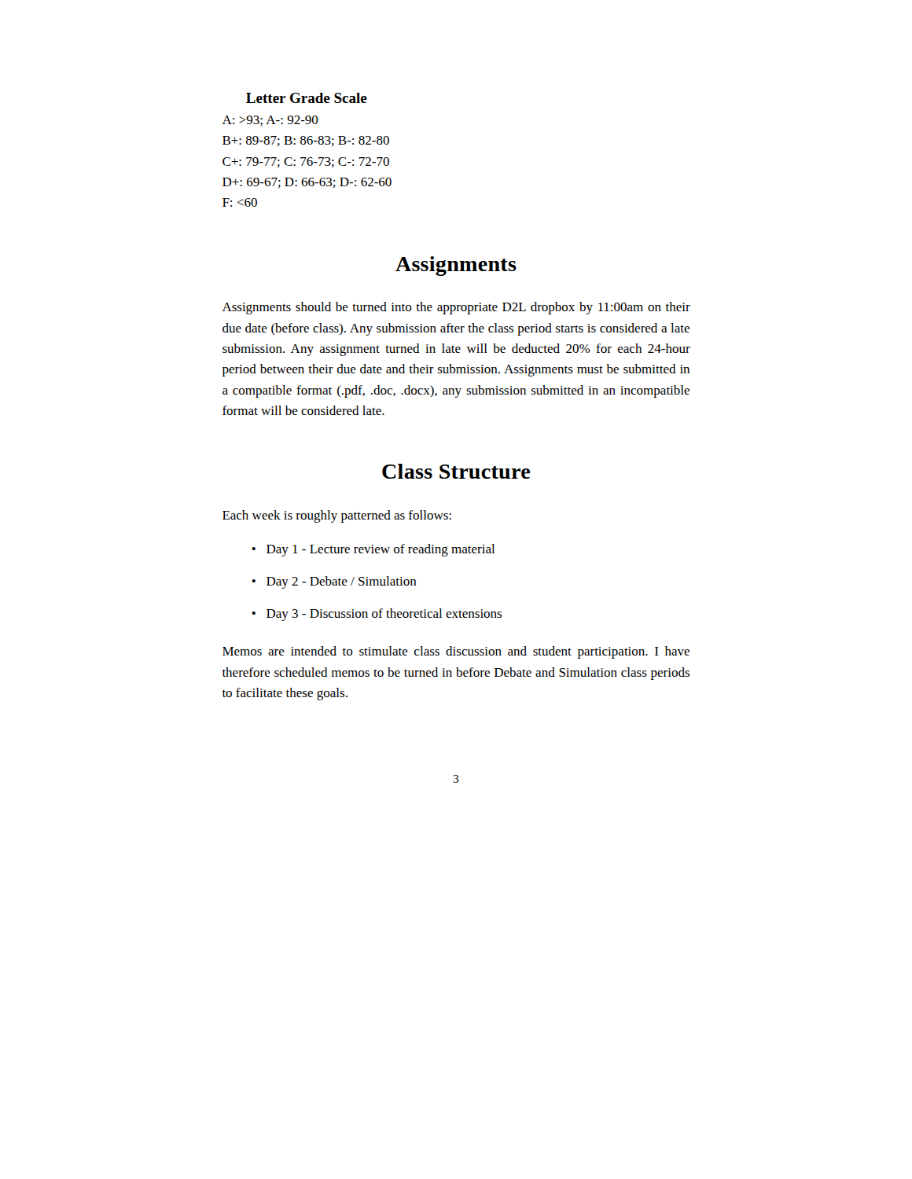Letter Grade Scale
A: >93; A-: 92-90
B+: 89-87; B: 86-83; B-: 82-80
C+: 79-77; C: 76-73; C-: 72-70
D+: 69-67; D: 66-63; D-: 62-60
F: <60
Assignments
Assignments should be turned into the appropriate D2L dropbox by 11:00am on their due date (before class). Any submission after the class period starts is considered a late submission. Any assignment turned in late will be deducted 20% for each 24-hour period between their due date and their submission. Assignments must be submitted in a compatible format (.pdf, .doc, .docx), any submission submitted in an incompatible format will be considered late.
Class Structure
Each week is roughly patterned as follows:
Day 1 - Lecture review of reading material
Day 2 - Debate / Simulation
Day 3 - Discussion of theoretical extensions
Memos are intended to stimulate class discussion and student participation. I have therefore scheduled memos to be turned in before Debate and Simulation class periods to facilitate these goals.
3